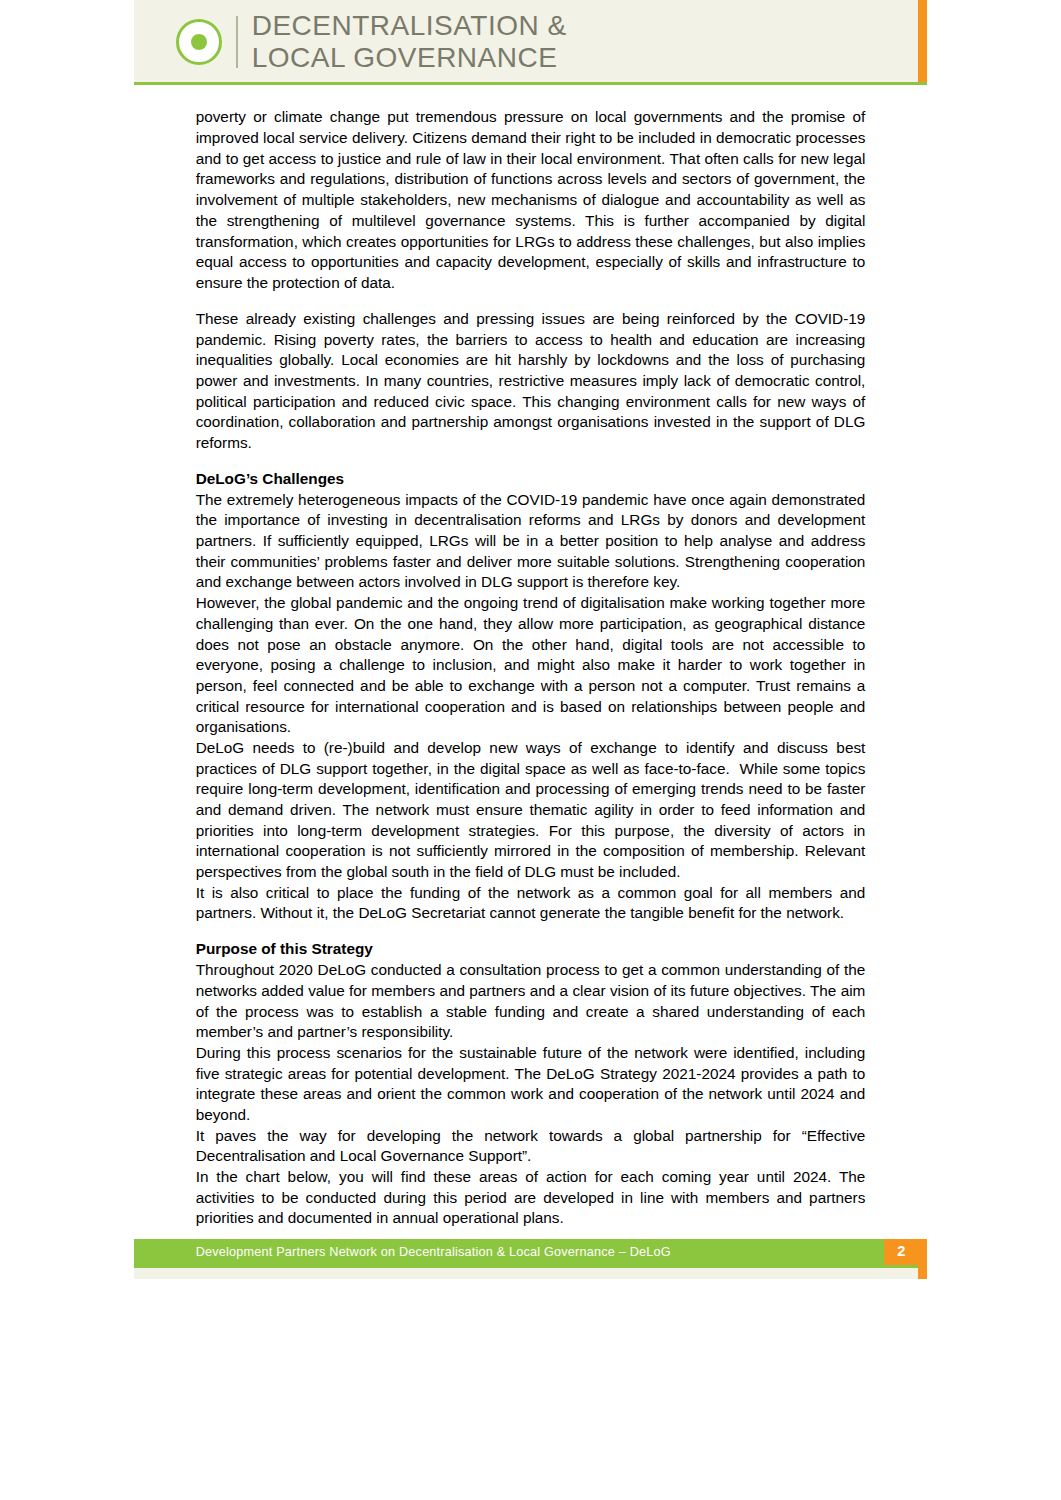DECENTRALISATION &
LOCAL GOVERNANCE
poverty or climate change put tremendous pressure on local governments and the promise of improved local service delivery. Citizens demand their right to be included in democratic processes and to get access to justice and rule of law in their local environment. That often calls for new legal frameworks and regulations, distribution of functions across levels and sectors of government, the involvement of multiple stakeholders, new mechanisms of dialogue and accountability as well as the strengthening of multilevel governance systems. This is further accompanied by digital transformation, which creates opportunities for LRGs to address these challenges, but also implies equal access to opportunities and capacity development, especially of skills and infrastructure to ensure the protection of data.
These already existing challenges and pressing issues are being reinforced by the COVID-19 pandemic. Rising poverty rates, the barriers to access to health and education are increasing inequalities globally. Local economies are hit harshly by lockdowns and the loss of purchasing power and investments. In many countries, restrictive measures imply lack of democratic control, political participation and reduced civic space. This changing environment calls for new ways of coordination, collaboration and partnership amongst organisations invested in the support of DLG reforms.
DeLoG’s Challenges
The extremely heterogeneous impacts of the COVID-19 pandemic have once again demonstrated the importance of investing in decentralisation reforms and LRGs by donors and development partners. If sufficiently equipped, LRGs will be in a better position to help analyse and address their communities’ problems faster and deliver more suitable solutions. Strengthening cooperation and exchange between actors involved in DLG support is therefore key.
However, the global pandemic and the ongoing trend of digitalisation make working together more challenging than ever. On the one hand, they allow more participation, as geographical distance does not pose an obstacle anymore. On the other hand, digital tools are not accessible to everyone, posing a challenge to inclusion, and might also make it harder to work together in person, feel connected and be able to exchange with a person not a computer. Trust remains a critical resource for international cooperation and is based on relationships between people and organisations.
DeLoG needs to (re-)build and develop new ways of exchange to identify and discuss best practices of DLG support together, in the digital space as well as face-to-face. While some topics require long-term development, identification and processing of emerging trends need to be faster and demand driven. The network must ensure thematic agility in order to feed information and priorities into long-term development strategies. For this purpose, the diversity of actors in international cooperation is not sufficiently mirrored in the composition of membership. Relevant perspectives from the global south in the field of DLG must be included.
It is also critical to place the funding of the network as a common goal for all members and partners. Without it, the DeLoG Secretariat cannot generate the tangible benefit for the network.
Purpose of this Strategy
Throughout 2020 DeLoG conducted a consultation process to get a common understanding of the networks added value for members and partners and a clear vision of its future objectives. The aim of the process was to establish a stable funding and create a shared understanding of each member’s and partner’s responsibility.
During this process scenarios for the sustainable future of the network were identified, including five strategic areas for potential development. The DeLoG Strategy 2021-2024 provides a path to integrate these areas and orient the common work and cooperation of the network until 2024 and beyond.
It paves the way for developing the network towards a global partnership for “Effective Decentralisation and Local Governance Support”.
In the chart below, you will find these areas of action for each coming year until 2024. The activities to be conducted during this period are developed in line with members and partners priorities and documented in annual operational plans.
Development Partners Network on Decentralisation & Local Governance – DeLoG
2